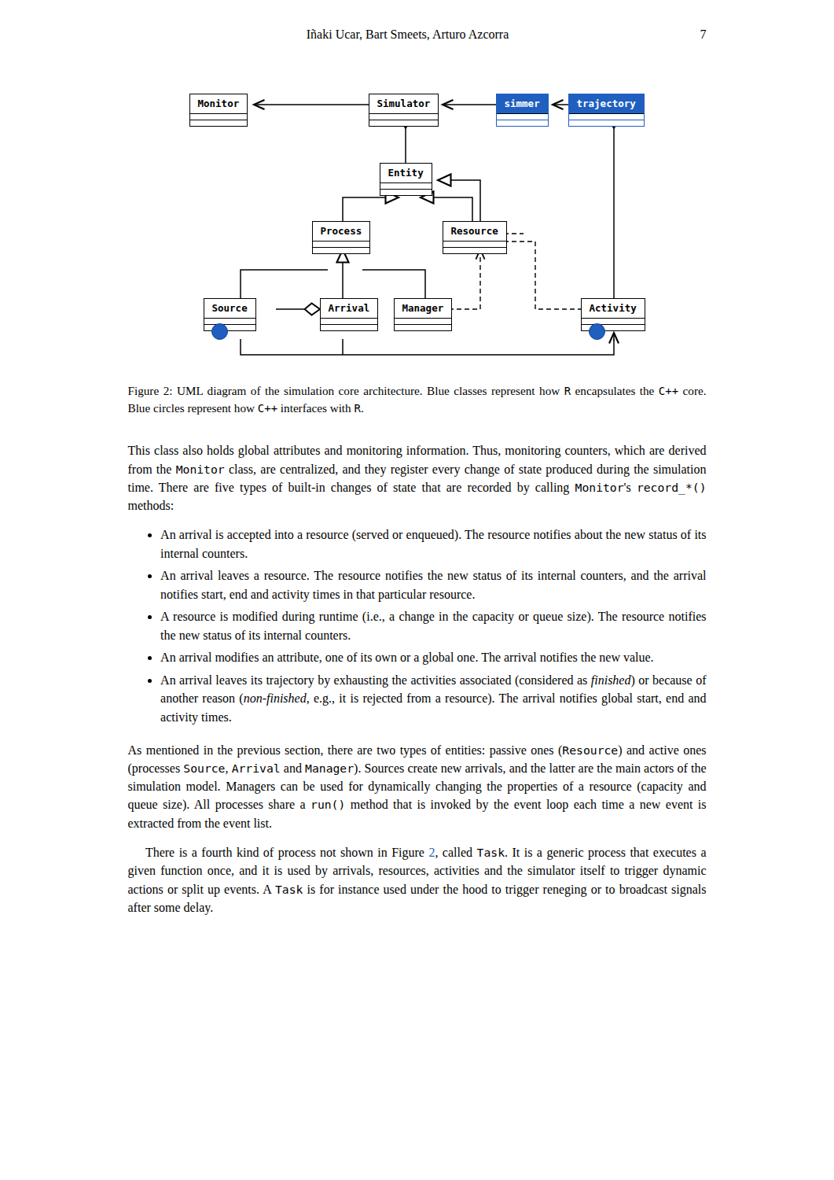Iñaki Ucar, Bart Smeets, Arturo Azcorra
7
Monitor
Simulator
simmer
trajectory
Entity
Process
Resource
Source
Arrival
Manager
Activity
Figure 2: UML diagram of the simulation core architecture. Blue classes represent how R encapsulates the C++ core. Blue circles represent how C++ interfaces with R.
This class also holds global attributes and monitoring information. Thus, monitoring counters, which are derived from the Monitor class, are centralized, and they register every change of state produced during the simulation time. There are five types of built-in changes of state that are recorded by calling Monitor's record_*() methods:
An arrival is accepted into a resource (served or enqueued). The resource notifies about the new status of its internal counters.
An arrival leaves a resource. The resource notifies the new status of its internal counters, and the arrival notifies start, end and activity times in that particular resource.
A resource is modified during runtime (i.e., a change in the capacity or queue size). The resource notifies the new status of its internal counters.
An arrival modifies an attribute, one of its own or a global one. The arrival notifies the new value.
An arrival leaves its trajectory by exhausting the activities associated (considered as finished) or because of another reason (non-finished, e.g., it is rejected from a resource). The arrival notifies global start, end and activity times.
As mentioned in the previous section, there are two types of entities: passive ones (Resource) and active ones (processes Source, Arrival and Manager). Sources create new arrivals, and the latter are the main actors of the simulation model. Managers can be used for dynamically changing the properties of a resource (capacity and queue size). All processes share a run() method that is invoked by the event loop each time a new event is extracted from the event list.
There is a fourth kind of process not shown in Figure 2, called Task. It is a generic process that executes a given function once, and it is used by arrivals, resources, activities and the simulator itself to trigger dynamic actions or split up events. A Task is for instance used under the hood to trigger reneging or to broadcast signals after some delay.